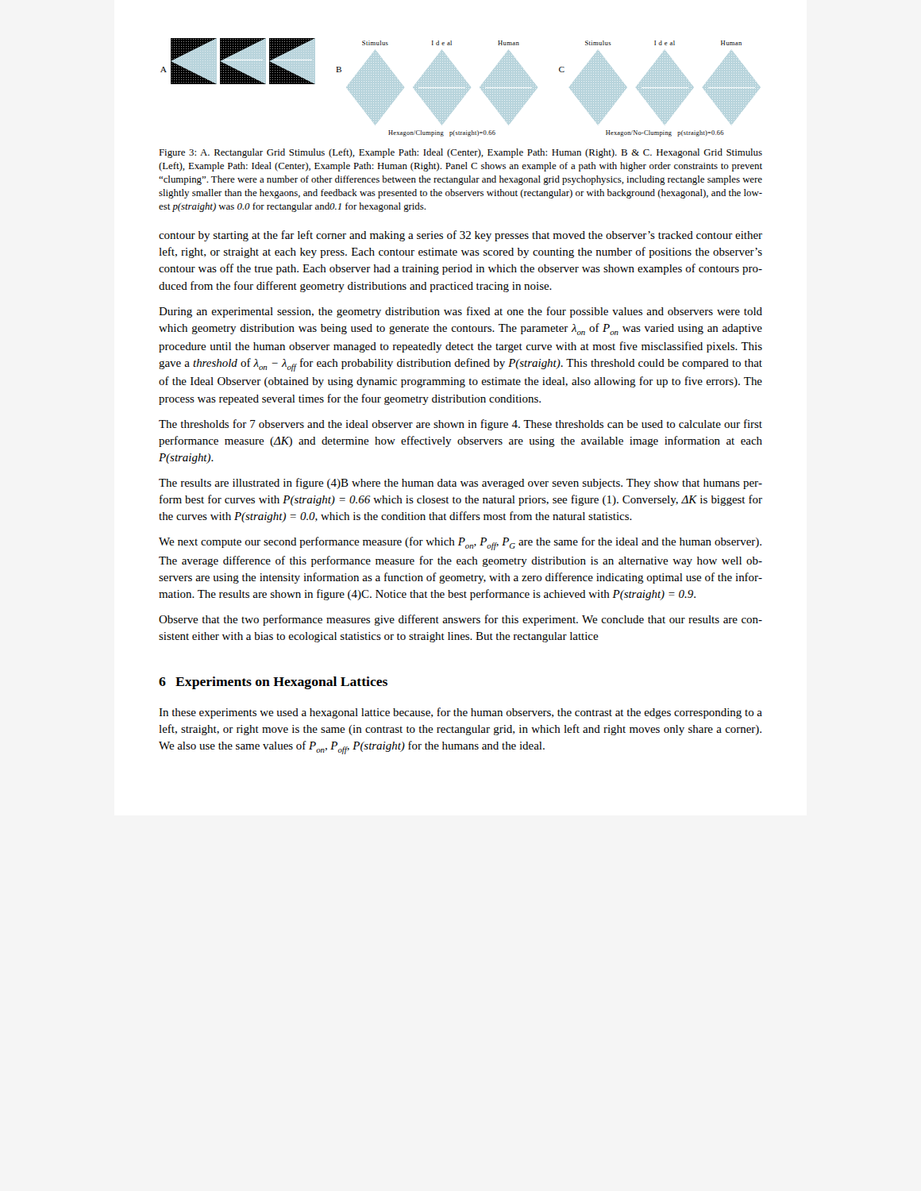A
B
Stimulus
I d e al
Human
Hexagon/Clumping p(straight)=0.66
C
Stimulus
I d e al
Human
Hexagon/No-Clumping p(straight)=0.66
Figure 3: A. Rectangular Grid Stimulus (Left), Example Path: Ideal (Center), Example Path: Human (Right). B & C. Hexagonal Grid Stimulus (Left), Example Path: Ideal (Center), Example Path: Human (Right). Panel C shows an example of a path with higher order constraints to prevent “clumping”. There were a number of other differences between the rectangular and hexagonal grid psychophysics, including rectangle samples were slightly smaller than the hexgaons, and feedback was presented to the observers without (rectangular) or with background (hexagonal), and the lowest p(straight) was 0.0 for rectangular and0.1 for hexagonal grids.
contour by starting at the far left corner and making a series of 32 key presses that moved the observer’s tracked contour either left, right, or straight at each key press. Each contour estimate was scored by counting the number of positions the observer’s contour was off the true path. Each observer had a training period in which the observer was shown examples of contours produced from the four different geometry distributions and practiced tracing in noise.
During an experimental session, the geometry distribution was fixed at one the four possible values and observers were told which geometry distribution was being used to generate the contours. The parameter λon of Pon was varied using an adaptive procedure until the human observer managed to repeatedly detect the target curve with at most five misclassified pixels. This gave a threshold of λon − λoff for each probability distribution defined by P(straight). This threshold could be compared to that of the Ideal Observer (obtained by using dynamic programming to estimate the ideal, also allowing for up to five errors). The process was repeated several times for the four geometry distribution conditions.
The thresholds for 7 observers and the ideal observer are shown in figure 4. These thresholds can be used to calculate our first performance measure (ΔK) and determine how effectively observers are using the available image information at each P(straight).
The results are illustrated in figure (4)B where the human data was averaged over seven subjects. They show that humans perform best for curves with P(straight) = 0.66 which is closest to the natural priors, see figure (1). Conversely, ΔK is biggest for the curves with P(straight) = 0.0, which is the condition that differs most from the natural statistics.
We next compute our second performance measure (for which Pon, Poff, PG are the same for the ideal and the human observer). The average difference of this performance measure for the each geometry distribution is an alternative way how well observers are using the intensity information as a function of geometry, with a zero difference indicating optimal use of the information. The results are shown in figure (4)C. Notice that the best performance is achieved with P(straight) = 0.9.
Observe that the two performance measures give different answers for this experiment. We conclude that our results are consistent either with a bias to ecological statistics or to straight lines. But the rectangular lattice
6 Experiments on Hexagonal Lattices
In these experiments we used a hexagonal lattice because, for the human observers, the contrast at the edges corresponding to a left, straight, or right move is the same (in contrast to the rectangular grid, in which left and right moves only share a corner). We also use the same values of Pon, Poff, P(straight) for the humans and the ideal.